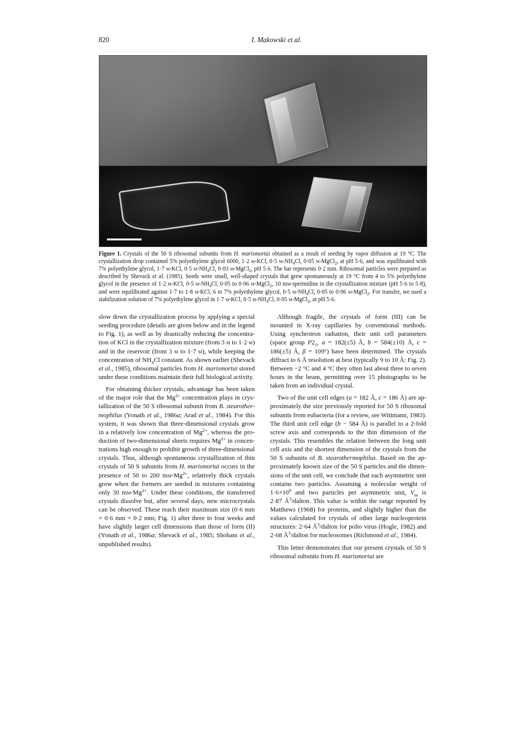820 I. Makowski et al.
Figure 1. Crystals of the 50 S ribosomal subunits from H. marismortui obtained as a result of seeding by vapor diffusion at 19 °C. The crystallization drop contained 5% polyethylene glycol 6000, 1·2 m-KCl, 0·5 m-NH4Cl, 0·05 m-MgCl2, at pH 5·6, and was equilibrated with 7% polyethylene glycol, 1·7 m-KCl, 0·5 m-NH4Cl, 0·03 m-MgCl2, pH 5·6. The bar represents 0·2 mm. Ribosomal particles were prepared as described by Shevack et al. (1985). Seeds were small, well-shaped crystals that grew spontaneously at 19 °C from 4 to 5% polyethylene glycol in the presence of 1·2 m-KCl, 0·5 m-NH4Cl, 0·05 to 0·06 m-MgCl2, 10 mm-spermidine in the crystallization mixture (pH 5·6 to 5·8), and were equilibrated against 1·7 to 1·8 m-KCl, 6 to 7% polyethylene glycol, 0·5 m-NH4Cl, 0·05 to 0·06 m-MgCl2. For transfer, we used a stabilization solution of 7% polyethylene glycol in 1·7 m-KCl, 0·5 m-NH4Cl, 0·05 m-MgCl2, at pH 5·6.
slow down the crystallization process by applying a special seeding procedure (details are given below and in the legend to Fig. 1), as well as by drastically reducing the concentration of KCl in the crystallization mixture (from 3 m to 1·2 m) and in the reservoir (from 3 m to 1·7 m), while keeping the concentration of NH4Cl constant. As shown earlier (Shevack et al., 1985), ribosomal particles from H. marismortui stored under these conditions maintain their full biological activity.
For obtaining thicker crystals, advantage has been taken of the major role that the Mg2+ concentration plays in crystallization of the 50 S ribosomal subunit from B. stearothermophilus (Yonath et al., 1986a; Arad et al., 1984). For this system, it was shown that three-dimensional crystals grow in a relatively low concentration of Mg2+, whereas the production of two-dimensional sheets requires Mg2+ in concentrations high enough to prohibit growth of three-dimensional crystals. Thus, although spontaneous crystallization of thin crystals of 50 S subunits from H. marismortui occurs in the presence of 50 to 200 mm-Mg2+, relatively thick crystals grow when the formers are seeded in mixtures containing only 30 mm-Mg2+. Under these conditions, the transferred crystals dissolve but, after several days, new microcrystals can be observed. These reach their maximum size (0·6 mm × 0·6 mm × 0·2 mm; Fig. 1) after three to four weeks and have slightly larger cell dimensions than those of form (II) (Yonath et al., 1986a; Shevack et al., 1985; Shoham et al., unpublished results).
Although fragile, the crystals of form (III) can be mounted in X-ray capillaries by conventional methods. Using synchrotron radiation, their unit cell parameters (space group P21, a = 182(±5) Å, b = 584(±10) Å, c = 186(±5) Å, β = 109°) have been determined. The crystals diffract to 6 Å resolution at best (typically 9 to 10 Å: Fig. 2). Between −2 °C and 4 °C they often last about three to seven hours in the beam, permitting over 15 photographs to be taken from an individual crystal.
Two of the unit cell edges (a = 182 Å, c = 186 Å) are approximately the size previously reported for 50 S ribosomal subunits from eubacteria (for a review, see Wittmann, 1983). The third unit cell edge (b − 584 Å) is parallel to a 2-fold screw axis and corresponds to the thin dimension of the crystals. This resembles the relation between the long unit cell axis and the shortest dimension of the crystals from the 50 S subunits of B. stearothermophilus. Based on the approximately known size of the 50 S particles and the dimensions of the unit cell, we conclude that each asymmetric unit contains two particles. Assuming a molecular weight of 1·6×106 and two particles per asymmetric unit, Vm is 2·87 Å3/dalton. This value is within the range reported by Matthews (1968) for proteins, and slightly higher than the values calculated for crystals of other large nucleoprotein structures: 2·64 Å3/dalton for polio virus (Hogle, 1982) and 2·68 Å3/dalton for nucleosomes (Richmond et al., 1984).
This letter demonstrates that our present crystals of 50 S ribosomal subunits from H. marismortui are